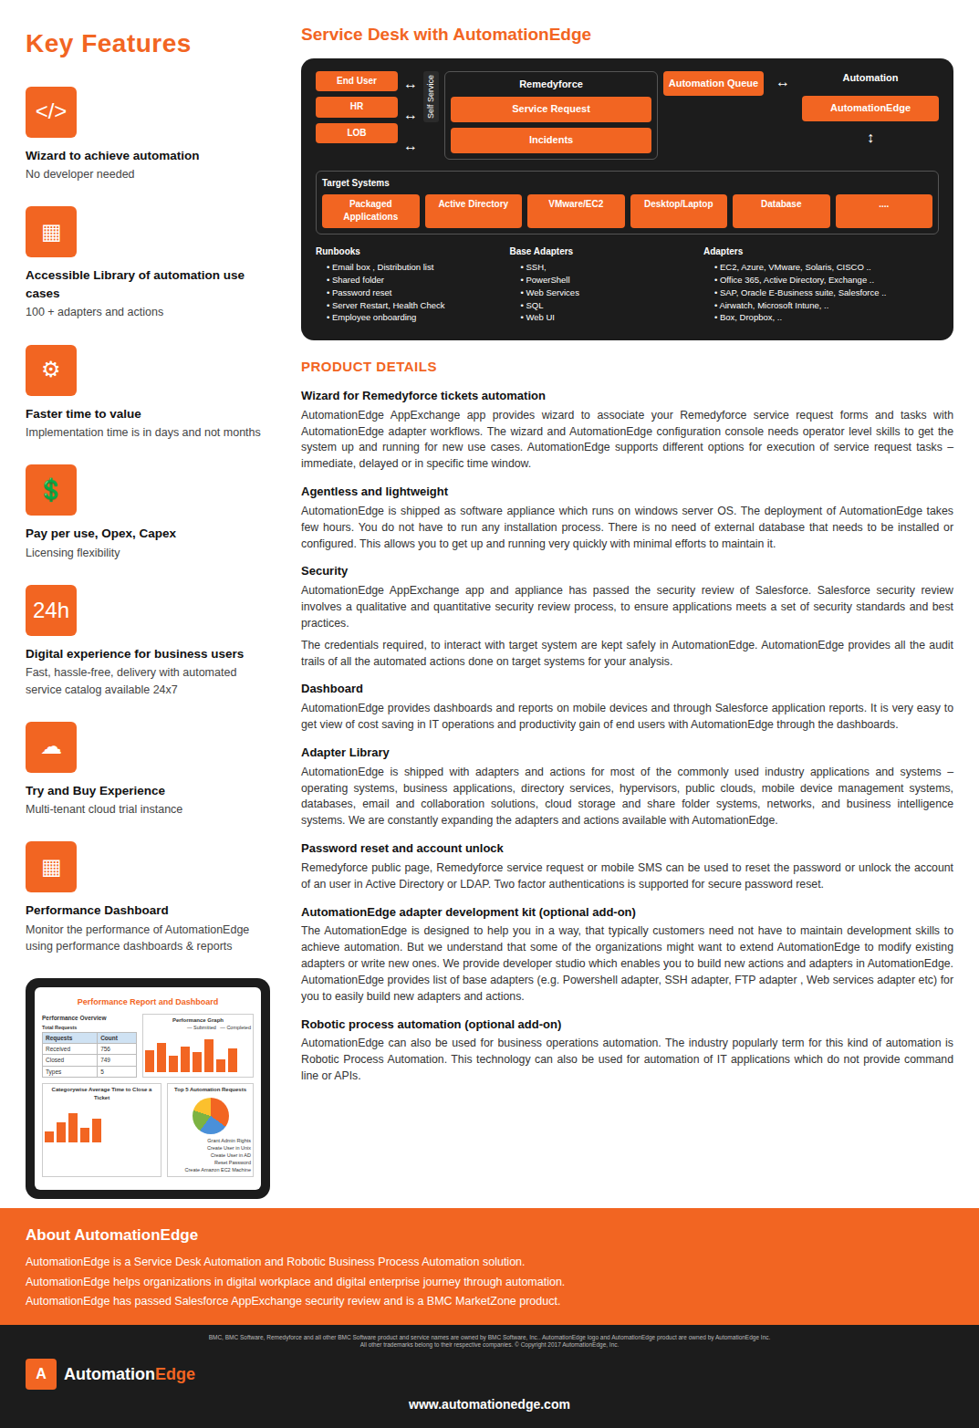Key Features
</>
Wizard to achieve automation
No developer needed
▦
Accessible Library of automation use cases
100 + adapters and actions
⚙
Faster time to value
Implementation time is in days and not months
💲
Pay per use, Opex, Capex
Licensing flexibility
24h
Digital experience for business users
Fast, hassle-free, delivery with automated service catalog available 24x7
☁
Try and Buy Experience
Multi-tenant cloud trial instance
▦
Performance Dashboard
Monitor the performance of AutomationEdge using performance dashboards & reports
Performance Report and Dashboard
Performance Overview Total Requests
| Requests | Count |
| --- | --- |
| Received | 756 |
| Closed | 749 |
| Types | 5 |
Performance Graph
— Submitted — Completed
Categorywise Average Time to Close a Ticket
Top 5 Automation Requests
Grant Admin Rights
Create User in Unix
Create User in AD
Reset Password
Create Amazon EC2 Machine
Service Desk with AutomationEdge
End User
HR
LOB
↔
↔
↔
Self Service
Remedyforce
Service Request
Incidents
Automation Queue
↔
Automation
AutomationEdge
↕
Target Systems
Packaged Applications
Active Directory
VMware/EC2
Desktop/Laptop
Database
....
Runbooks
Email box , Distribution list
Shared folder
Password reset
Server Restart, Health Check
Employee onboarding
Base Adapters
SSH,
PowerShell
Web Services
SQL
Web UI
Adapters
EC2, Azure, VMware, Solaris, CISCO ..
Office 365, Active Directory, Exchange ..
SAP, Oracle E-Business suite, Salesforce ..
Airwatch, Microsoft Intune, ..
Box, Dropbox, ..
PRODUCT DETAILS
Wizard for Remedyforce tickets automation
AutomationEdge AppExchange app provides wizard to associate your Remedyforce service request forms and tasks with AutomationEdge adapter workflows. The wizard and AutomationEdge configuration console needs operator level skills to get the system up and running for new use cases. AutomationEdge supports different options for execution of service request tasks – immediate, delayed or in specific time window.
Agentless and lightweight
AutomationEdge is shipped as software appliance which runs on windows server OS. The deployment of AutomationEdge takes few hours. You do not have to run any installation process. There is no need of external database that needs to be installed or configured. This allows you to get up and running very quickly with minimal efforts to maintain it.
Security
AutomationEdge AppExchange app and appliance has passed the security review of Salesforce. Salesforce security review involves a qualitative and quantitative security review process, to ensure applications meets a set of security standards and best practices.
The credentials required, to interact with target system are kept safely in AutomationEdge. AutomationEdge provides all the audit trails of all the automated actions done on target systems for your analysis.
Dashboard
AutomationEdge provides dashboards and reports on mobile devices and through Salesforce application reports. It is very easy to get view of cost saving in IT operations and productivity gain of end users with AutomationEdge through the dashboards.
Adapter Library
AutomationEdge is shipped with adapters and actions for most of the commonly used industry applications and systems – operating systems, business applications, directory services, hypervisors, public clouds, mobile device management systems, databases, email and collaboration solutions, cloud storage and share folder systems, networks, and business intelligence systems. We are constantly expanding the adapters and actions available with AutomationEdge.
Password reset and account unlock
Remedyforce public page, Remedyforce service request or mobile SMS can be used to reset the password or unlock the account of an user in Active Directory or LDAP. Two factor authentications is supported for secure password reset.
AutomationEdge adapter development kit (optional add-on)
The AutomationEdge is designed to help you in a way, that typically customers need not have to maintain development skills to achieve automation. But we understand that some of the organizations might want to extend AutomationEdge to modify existing adapters or write new ones. We provide developer studio which enables you to build new actions and adapters in AutomationEdge. AutomationEdge provides list of base adapters (e.g. Powershell adapter, SSH adapter, FTP adapter , Web services adapter etc) for you to easily build new adapters and actions.
Robotic process automation (optional add-on)
AutomationEdge can also be used for business operations automation. The industry popularly term for this kind of automation is Robotic Process Automation. This technology can also be used for automation of IT applications which do not provide command line or APIs.
About AutomationEdge
AutomationEdge is a Service Desk Automation and Robotic Business Process Automation solution.
AutomationEdge helps organizations in digital workplace and digital enterprise journey through automation.
AutomationEdge has passed Salesforce AppExchange security review and is a BMC MarketZone product.
BMC, BMC Software, Remedyforce and all other BMC Software product and service names are owned by BMC Software, Inc.. AutomationEdge logo and AutomationEdge product are owned by AutomationEdge Inc.
All other trademarks belong to their respective companies. © Copyright 2017 AutomationEdge, Inc.
A
AutomationEdge
www.automationedge.com